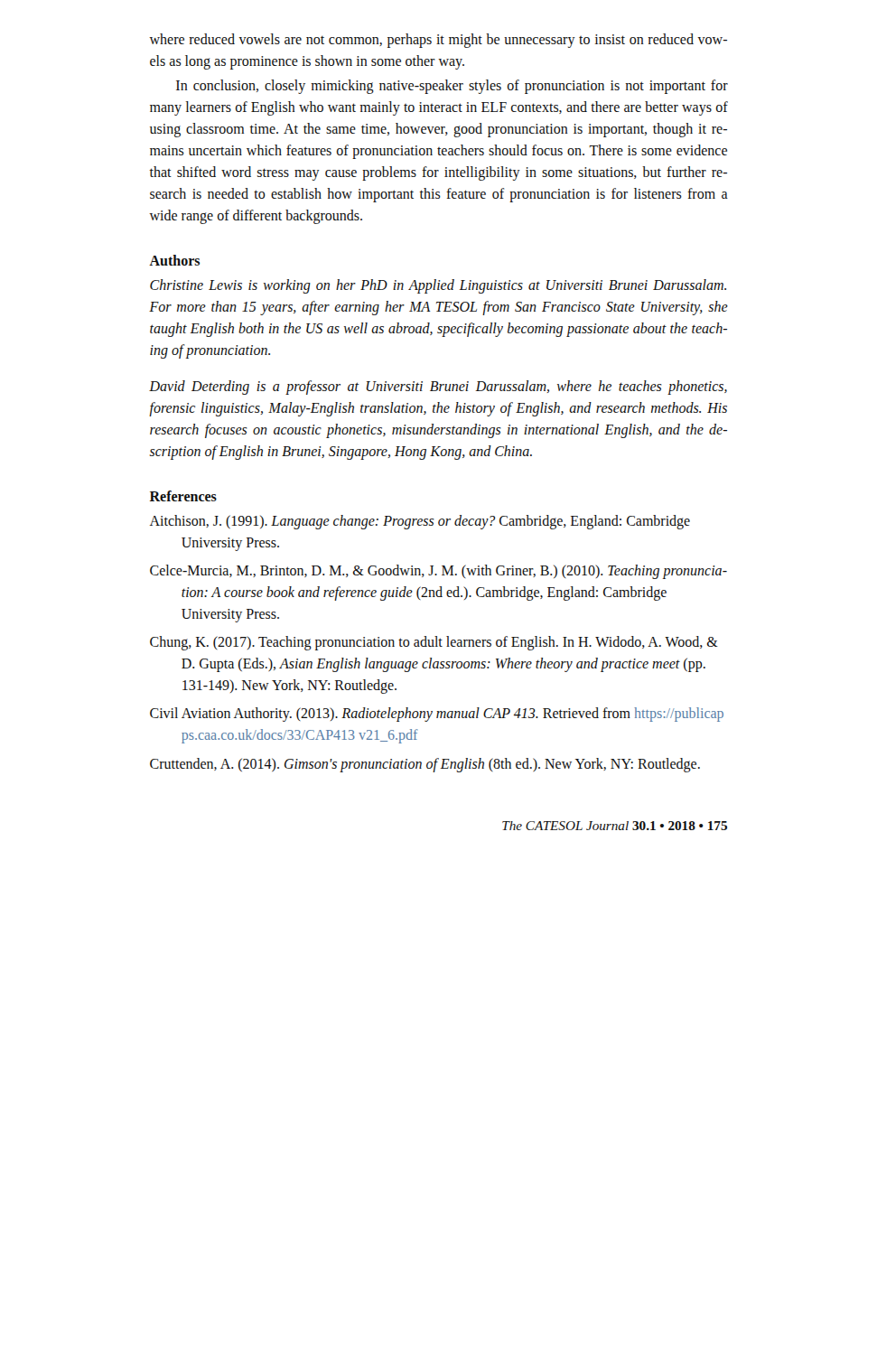where reduced vowels are not common, perhaps it might be unnecessary to insist on reduced vowels as long as prominence is shown in some other way.
In conclusion, closely mimicking native-speaker styles of pronunciation is not important for many learners of English who want mainly to interact in ELF contexts, and there are better ways of using classroom time. At the same time, however, good pronunciation is important, though it remains uncertain which features of pronunciation teachers should focus on. There is some evidence that shifted word stress may cause problems for intelligibility in some situations, but further research is needed to establish how important this feature of pronunciation is for listeners from a wide range of different backgrounds.
Authors
Christine Lewis is working on her PhD in Applied Linguistics at Universiti Brunei Darussalam. For more than 15 years, after earning her MA TESOL from San Francisco State University, she taught English both in the US as well as abroad, specifically becoming passionate about the teaching of pronunciation.
David Deterding is a professor at Universiti Brunei Darussalam, where he teaches phonetics, forensic linguistics, Malay-English translation, the history of English, and research methods. His research focuses on acoustic phonetics, misunderstandings in international English, and the description of English in Brunei, Singapore, Hong Kong, and China.
References
Aitchison, J. (1991). Language change: Progress or decay? Cambridge, England: Cambridge University Press.
Celce-Murcia, M., Brinton, D. M., & Goodwin, J. M. (with Griner, B.) (2010). Teaching pronunciation: A course book and reference guide (2nd ed.). Cambridge, England: Cambridge University Press.
Chung, K. (2017). Teaching pronunciation to adult learners of English. In H. Widodo, A. Wood, & D. Gupta (Eds.), Asian English language classrooms: Where theory and practice meet (pp. 131-149). New York, NY: Routledge.
Civil Aviation Authority. (2013). Radiotelephony manual CAP 413. Retrieved from https://publicapps.caa.co.uk/docs/33/CAP413 v21_6.pdf
Cruttenden, A. (2014). Gimson's pronunciation of English (8th ed.). New York, NY: Routledge.
The CATESOL Journal 30.1 • 2018 • 175